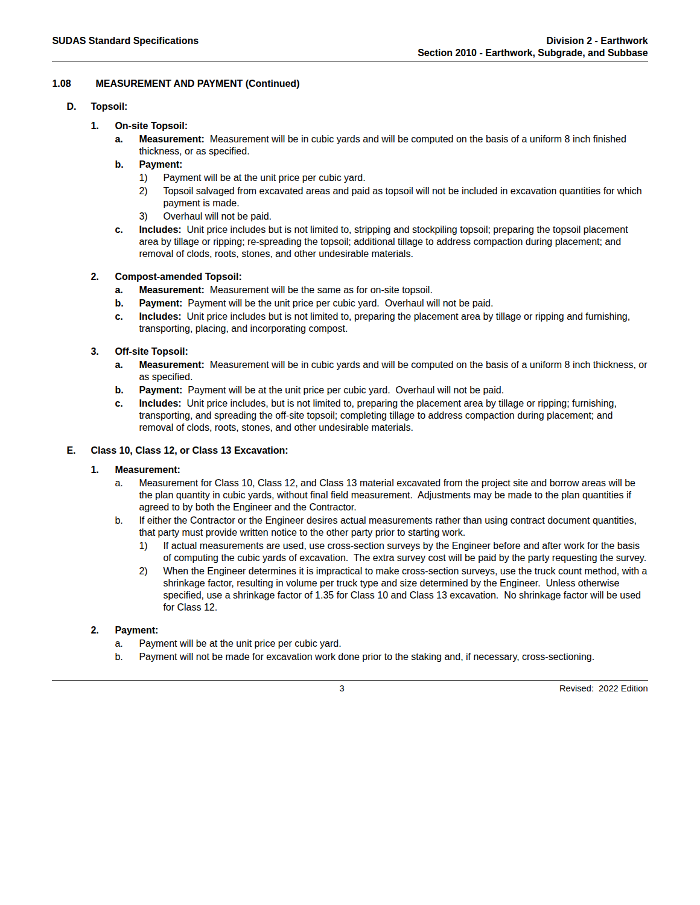SUDAS Standard Specifications
Division 2 - Earthwork
Section 2010 - Earthwork, Subgrade, and Subbase
1.08 MEASUREMENT AND PAYMENT (Continued)
D. Topsoil:
1. On-site Topsoil:
a. Measurement: Measurement will be in cubic yards and will be computed on the basis of a uniform 8 inch finished thickness, or as specified.
b. Payment:
1) Payment will be at the unit price per cubic yard.
2) Topsoil salvaged from excavated areas and paid as topsoil will not be included in excavation quantities for which payment is made.
3) Overhaul will not be paid.
c. Includes: Unit price includes but is not limited to, stripping and stockpiling topsoil; preparing the topsoil placement area by tillage or ripping; re-spreading the topsoil; additional tillage to address compaction during placement; and removal of clods, roots, stones, and other undesirable materials.
2. Compost-amended Topsoil:
a. Measurement: Measurement will be the same as for on-site topsoil.
b. Payment: Payment will be the unit price per cubic yard. Overhaul will not be paid.
c. Includes: Unit price includes but is not limited to, preparing the placement area by tillage or ripping and furnishing, transporting, placing, and incorporating compost.
3. Off-site Topsoil:
a. Measurement: Measurement will be in cubic yards and will be computed on the basis of a uniform 8 inch thickness, or as specified.
b. Payment: Payment will be at the unit price per cubic yard. Overhaul will not be paid.
c. Includes: Unit price includes, but is not limited to, preparing the placement area by tillage or ripping; furnishing, transporting, and spreading the off-site topsoil; completing tillage to address compaction during placement; and removal of clods, roots, stones, and other undesirable materials.
E. Class 10, Class 12, or Class 13 Excavation:
1. Measurement:
a. Measurement for Class 10, Class 12, and Class 13 material excavated from the project site and borrow areas will be the plan quantity in cubic yards, without final field measurement. Adjustments may be made to the plan quantities if agreed to by both the Engineer and the Contractor.
b. If either the Contractor or the Engineer desires actual measurements rather than using contract document quantities, that party must provide written notice to the other party prior to starting work.
1) If actual measurements are used, use cross-section surveys by the Engineer before and after work for the basis of computing the cubic yards of excavation. The extra survey cost will be paid by the party requesting the survey.
2) When the Engineer determines it is impractical to make cross-section surveys, use the truck count method, with a shrinkage factor, resulting in volume per truck type and size determined by the Engineer. Unless otherwise specified, use a shrinkage factor of 1.35 for Class 10 and Class 13 excavation. No shrinkage factor will be used for Class 12.
2. Payment:
a. Payment will be at the unit price per cubic yard.
b. Payment will not be made for excavation work done prior to the staking and, if necessary, cross-sectioning.
3
Revised: 2022 Edition